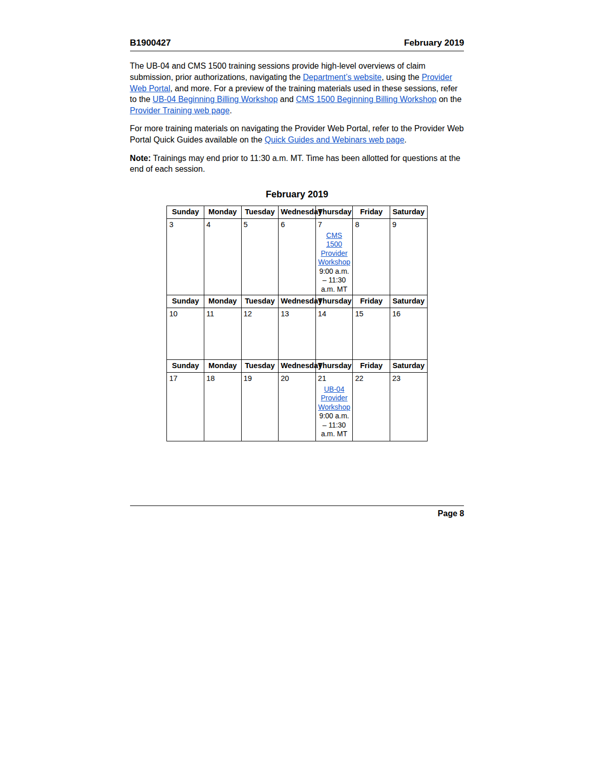B1900427 February 2019
The UB-04 and CMS 1500 training sessions provide high-level overviews of claim submission, prior authorizations, navigating the Department’s website, using the Provider Web Portal, and more. For a preview of the training materials used in these sessions, refer to the UB-04 Beginning Billing Workshop and CMS 1500 Beginning Billing Workshop on the Provider Training web page.
For more training materials on navigating the Provider Web Portal, refer to the Provider Web Portal Quick Guides available on the Quick Guides and Webinars web page.
Note: Trainings may end prior to 11:30 a.m. MT. Time has been allotted for questions at the end of each session.
February 2019
| Sunday | Monday | Tuesday | Wednesday | Thursday | Friday | Saturday |
| --- | --- | --- | --- | --- | --- | --- |
| 3 | 4 | 5 | 6 | 7 CMS 1500 Provider Workshop 9:00 a.m. – 11:30 a.m. MT | 8 | 9 |
| Sunday | Monday | Tuesday | Wednesday | Thursday | Friday | Saturday |
| 10 | 11 | 12 | 13 | 14 | 15 | 16 |
| Sunday | Monday | Tuesday | Wednesday | Thursday | Friday | Saturday |
| 17 | 18 | 19 | 20 | 21 UB-04 Provider Workshop 9:00 a.m. – 11:30 a.m. MT | 22 | 23 |
Page 8